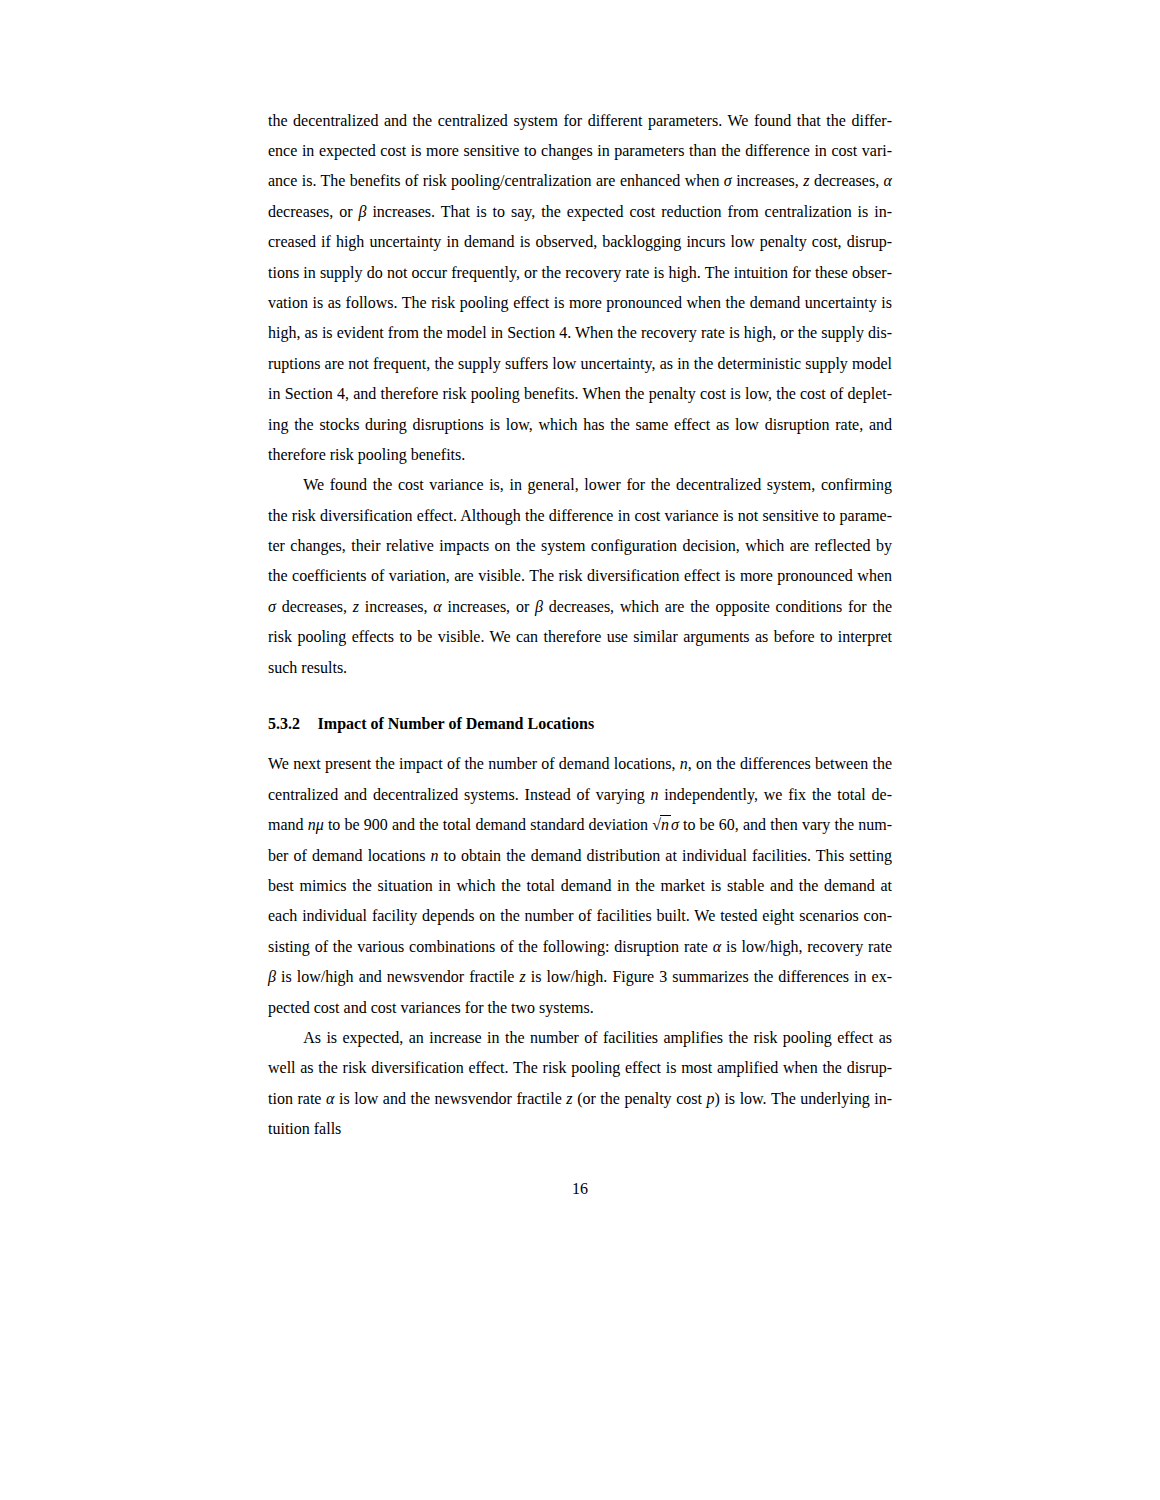the decentralized and the centralized system for different parameters. We found that the difference in expected cost is more sensitive to changes in parameters than the difference in cost variance is. The benefits of risk pooling/centralization are enhanced when σ increases, z decreases, α decreases, or β increases. That is to say, the expected cost reduction from centralization is increased if high uncertainty in demand is observed, backlogging incurs low penalty cost, disruptions in supply do not occur frequently, or the recovery rate is high. The intuition for these observation is as follows. The risk pooling effect is more pronounced when the demand uncertainty is high, as is evident from the model in Section 4. When the recovery rate is high, or the supply disruptions are not frequent, the supply suffers low uncertainty, as in the deterministic supply model in Section 4, and therefore risk pooling benefits. When the penalty cost is low, the cost of depleting the stocks during disruptions is low, which has the same effect as low disruption rate, and therefore risk pooling benefits.
We found the cost variance is, in general, lower for the decentralized system, confirming the risk diversification effect. Although the difference in cost variance is not sensitive to parameter changes, their relative impacts on the system configuration decision, which are reflected by the coefficients of variation, are visible. The risk diversification effect is more pronounced when σ decreases, z increases, α increases, or β decreases, which are the opposite conditions for the risk pooling effects to be visible. We can therefore use similar arguments as before to interpret such results.
5.3.2 Impact of Number of Demand Locations
We next present the impact of the number of demand locations, n, on the differences between the centralized and decentralized systems. Instead of varying n independently, we fix the total demand nμ to be 900 and the total demand standard deviation √n σ to be 60, and then vary the number of demand locations n to obtain the demand distribution at individual facilities. This setting best mimics the situation in which the total demand in the market is stable and the demand at each individual facility depends on the number of facilities built. We tested eight scenarios consisting of the various combinations of the following: disruption rate α is low/high, recovery rate β is low/high and newsvendor fractile z is low/high. Figure 3 summarizes the differences in expected cost and cost variances for the two systems.
As is expected, an increase in the number of facilities amplifies the risk pooling effect as well as the risk diversification effect. The risk pooling effect is most amplified when the disruption rate α is low and the newsvendor fractile z (or the penalty cost p) is low. The underlying intuition falls
16